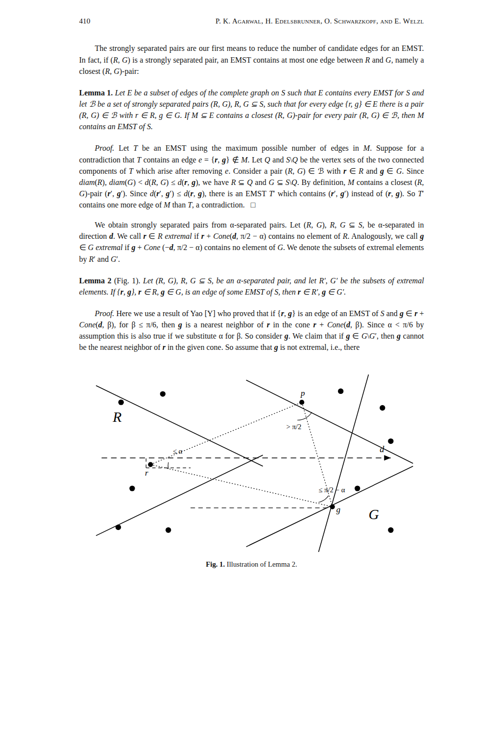410 P. K. Agarwal, H. Edelsbrunner, O. Schwarzkopf, and E. Welzl
The strongly separated pairs are our first means to reduce the number of candidate edges for an EMST. In fact, if (R, G) is a strongly separated pair, an EMST contains at most one edge between R and G, namely a closest (R, G)-pair:
Lemma 1. Let E be a subset of edges of the complete graph on S such that E contains every EMST for S and let ℬ be a set of strongly separated pairs (R, G), R, G ⊆ S, such that for every edge {r, g} ∈ E there is a pair (R, G) ∈ ℬ with r ∈ R, g ∈ G. If M ⊆ E contains a closest (R, G)-pair for every pair (R, G) ∈ ℬ, then M contains an EMST of S.
Proof. Let T be an EMST using the maximum possible number of edges in M. Suppose for a contradiction that T contains an edge e = {r, g} ∉ M. Let Q and S\Q be the vertex sets of the two connected components of T which arise after removing e. Consider a pair (R, G) ∈ ℬ with r ∈ R and g ∈ G. Since diam(R), diam(G) < d(R, G) ≤ d(r, g), we have R ⊆ Q and G ⊆ S\Q. By definition, M contains a closest (R, G)-pair (r′, g′). Since d(r′, g′) ≤ d(r, g), there is an EMST T′ which contains (r′, g′) instead of (r, g). So T′ contains one more edge of M than T, a contradiction. □
We obtain strongly separated pairs from α-separated pairs. Let (R, G), R, G ⊆ S, be α-separated in direction d. We call r ∈ R extremal if r + Cone(d, π/2 − α) contains no element of R. Analogously, we call g ∈ G extremal if g + Cone (−d, π/2 − α) contains no element of G. We denote the subsets of extremal elements by R′ and G′.
Lemma 2 (Fig. 1). Let (R, G), R, G ⊆ S, be an α-separated pair, and let R′, G′ be the subsets of extremal elements. If {r, g}, r ∈ R, g ∈ G, is an edge of some EMST of S, then r ∈ R′, g ∈ G′.
Proof. Here we use a result of Yao [Y] who proved that if {r, g} is an edge of an EMST of S and g ∈ r + Cone(d, β), for β ≤ π/6, then g is a nearest neighbor of r in the cone r + Cone(d, β). Since α < π/6 by assumption this is also true if we substitute α for β. So consider g. We claim that if g ∈ G\G′, then g cannot be the nearest neighbor of r in the given cone. So assume that g is not extremal, i.e., there
d R G p r g ≤ α > π/2 ≤ π/2 − α
Fig. 1. Illustration of Lemma 2.